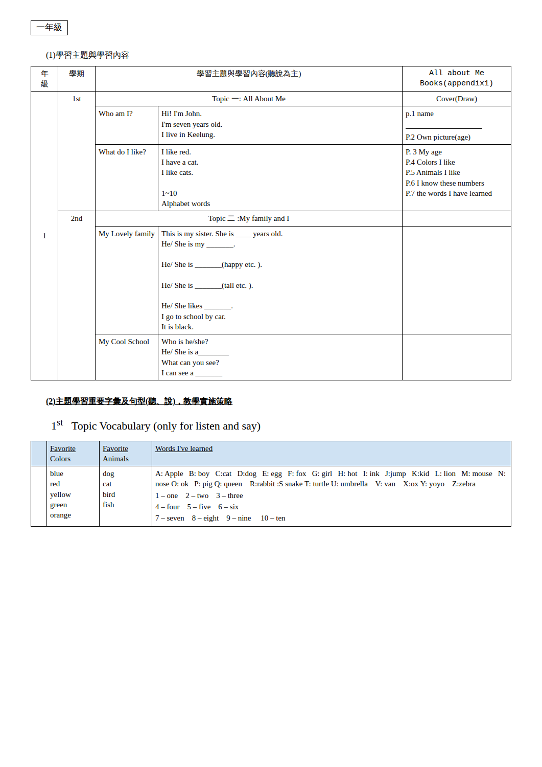一年級
(1)學習主題與學習內容
| 年 級 | 學期 | 學習主題與學習內容(聽說為主) | All about Me Books(appendix1) |
| --- | --- | --- | --- |
| 1 | 1st | Topic 一: All About Me | Cover(Draw) |
| Who am I? | Hi! I'm John. I'm seven years old. I live in Keelung. | p.1 name P.2 Own picture(age) |
| What do I like? | I like red. I have a cat. I like cats. 1~10 Alphabet words | P. 3 My age P.4 Colors I like P.5 Animals I like P.6 I know these numbers P.7 the words I have learned |
| 2nd | Topic 二 :My family and I | |
| My Lovely family | This is my sister. She is ____ years old. He/ She is my _______. He/ She is _______(happy etc. ). He/ She is _______(tall etc. ). He/ She likes _______. I go to school by car. It is black. | |
| My Cool School | Who is he/she? He/ She is a________ What can you see? I can see a _______ | |
(2)主題學習重要字彙及句型(聽、說)，教學實施策略
1st Topic Vocabulary (only for listen and say)
| | Favorite Colors | Favorite Animals | Words I've learned |
| --- | --- | --- | --- |
| | blue red yellow green orange | dog cat bird fish | A: Apple B: boy C:cat D:dog E: egg F: fox G: girl H: hot I: ink J:jump K:kid L: lion M: mouse N: nose O: ok P: pig Q: queen R:rabbit :S snake T: turtle U: umbrella V: van X:ox Y: yoyo Z:zebra 1 – one 2 – two 3 – three 4 – four 5 – five 6 – six 7 – seven 8 – eight 9 – nine 10 – ten |